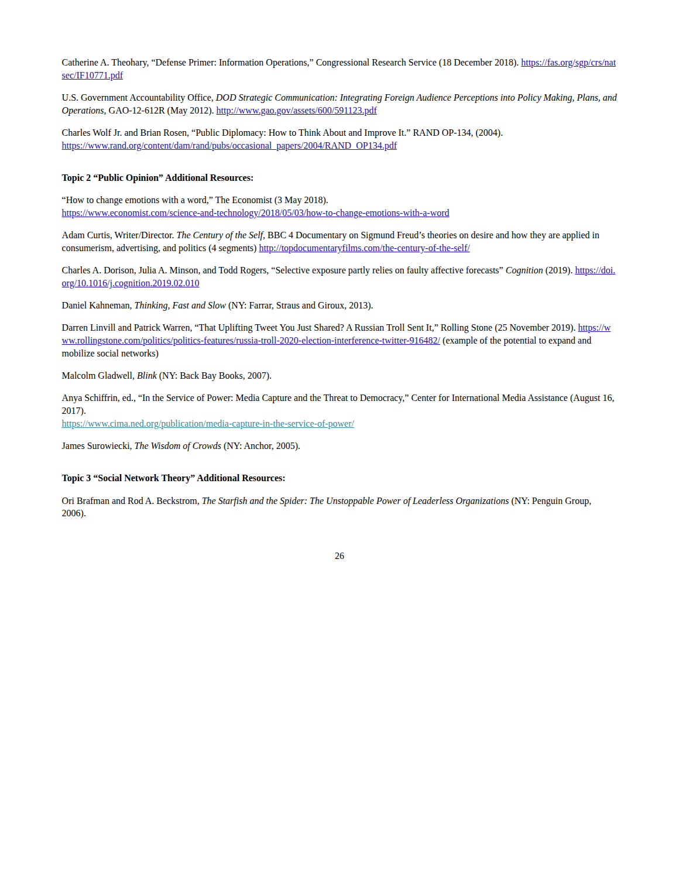Catherine A. Theohary, “Defense Primer: Information Operations,” Congressional Research Service (18 December 2018). https://fas.org/sgp/crs/natsec/IF10771.pdf
U.S. Government Accountability Office, DOD Strategic Communication: Integrating Foreign Audience Perceptions into Policy Making, Plans, and Operations, GAO-12-612R (May 2012). http://www.gao.gov/assets/600/591123.pdf
Charles Wolf Jr. and Brian Rosen, “Public Diplomacy: How to Think About and Improve It.” RAND OP-134, (2004).
https://www.rand.org/content/dam/rand/pubs/occasional_papers/2004/RAND_OP134.pdf
Topic 2 “Public Opinion” Additional Resources:
“How to change emotions with a word,” The Economist (3 May 2018).
https://www.economist.com/science-and-technology/2018/05/03/how-to-change-emotions-with-a-word
Adam Curtis, Writer/Director. The Century of the Self, BBC 4 Documentary on Sigmund Freud’s theories on desire and how they are applied in consumerism, advertising, and politics (4 segments) http://topdocumentaryfilms.com/the-century-of-the-self/
Charles A. Dorison, Julia A. Minson, and Todd Rogers, “Selective exposure partly relies on faulty affective forecasts” Cognition (2019). https://doi.org/10.1016/j.cognition.2019.02.010
Daniel Kahneman, Thinking, Fast and Slow (NY: Farrar, Straus and Giroux, 2013).
Darren Linvill and Patrick Warren, “That Uplifting Tweet You Just Shared? A Russian Troll Sent It,” Rolling Stone (25 November 2019). https://www.rollingstone.com/politics/politics-features/russia-troll-2020-election-interference-twitter-916482/ (example of the potential to expand and mobilize social networks)
Malcolm Gladwell, Blink (NY: Back Bay Books, 2007).
Anya Schiffrin, ed., “In the Service of Power: Media Capture and the Threat to Democracy,” Center for International Media Assistance (August 16, 2017).
https://www.cima.ned.org/publication/media-capture-in-the-service-of-power/
James Surowiecki, The Wisdom of Crowds (NY: Anchor, 2005).
Topic 3 “Social Network Theory” Additional Resources:
Ori Brafman and Rod A. Beckstrom, The Starfish and the Spider: The Unstoppable Power of Leaderless Organizations (NY: Penguin Group, 2006).
26